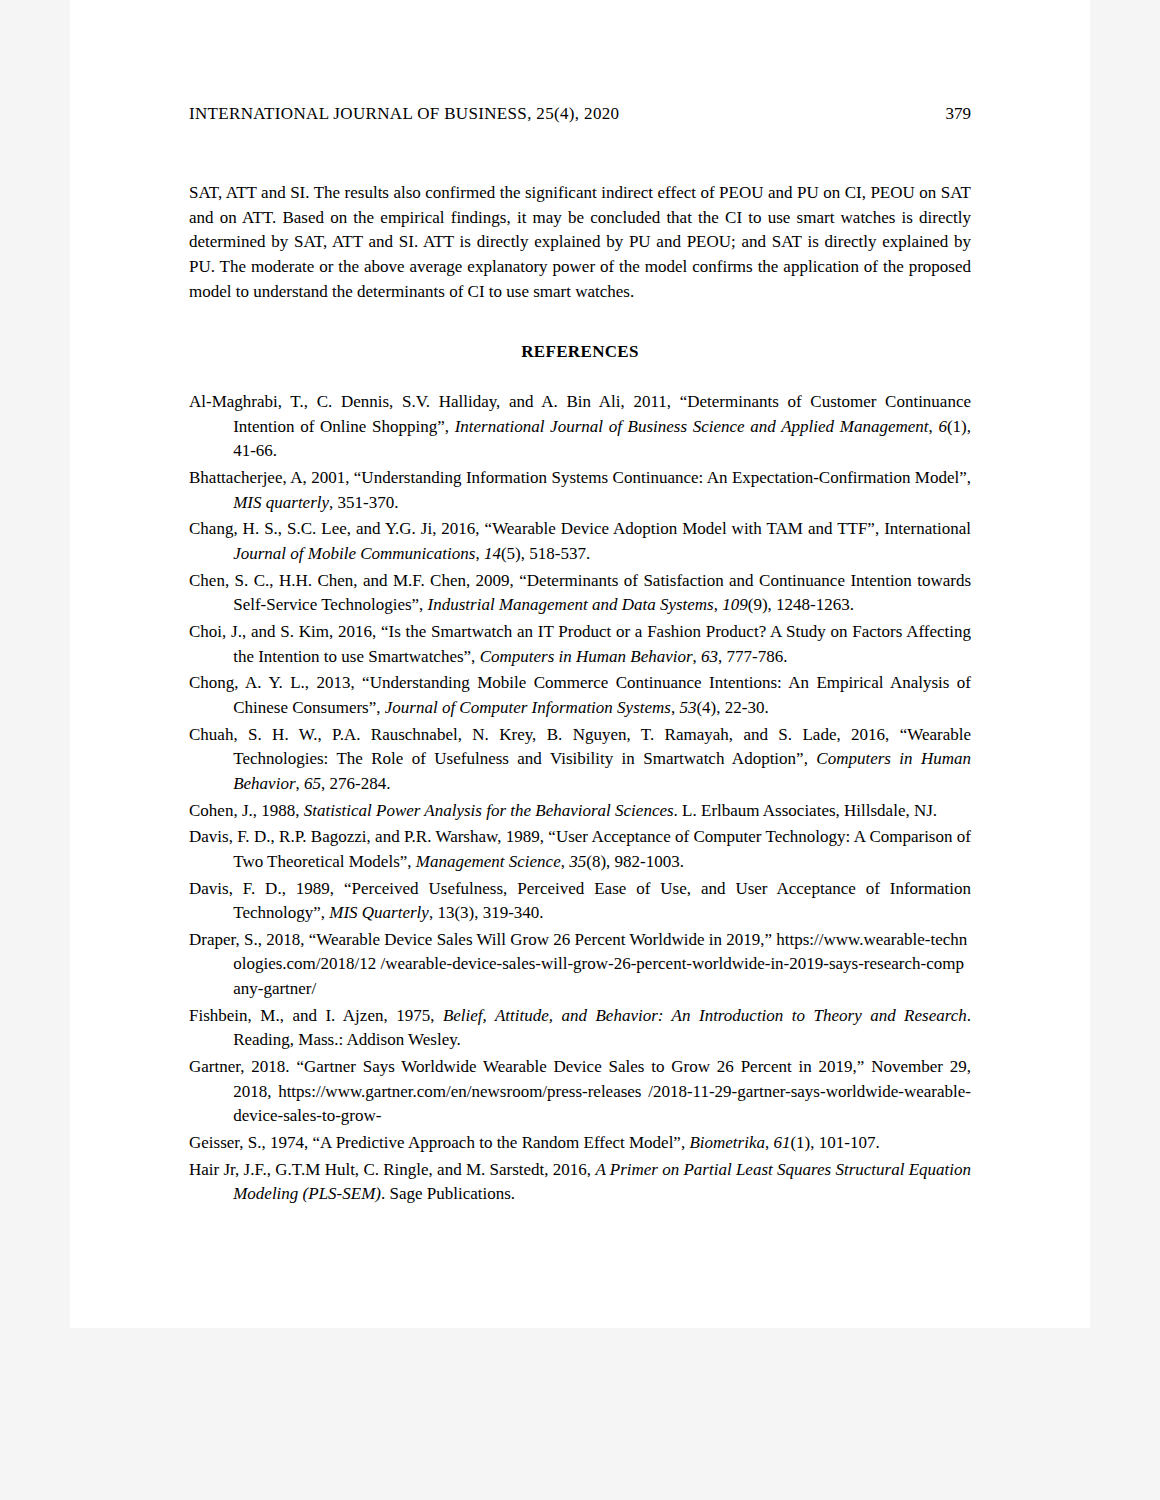INTERNATIONAL JOURNAL OF BUSINESS, 25(4), 2020 379
SAT, ATT and SI. The results also confirmed the significant indirect effect of PEOU and PU on CI, PEOU on SAT and on ATT. Based on the empirical findings, it may be concluded that the CI to use smart watches is directly determined by SAT, ATT and SI. ATT is directly explained by PU and PEOU; and SAT is directly explained by PU. The moderate or the above average explanatory power of the model confirms the application of the proposed model to understand the determinants of CI to use smart watches.
REFERENCES
Al-Maghrabi, T., C. Dennis, S.V. Halliday, and A. Bin Ali, 2011, “Determinants of Customer Continuance Intention of Online Shopping”, International Journal of Business Science and Applied Management, 6(1), 41-66.
Bhattacherjee, A, 2001, “Understanding Information Systems Continuance: An Expectation-Confirmation Model”, MIS quarterly, 351-370.
Chang, H. S., S.C. Lee, and Y.G. Ji, 2016, “Wearable Device Adoption Model with TAM and TTF”, International Journal of Mobile Communications, 14(5), 518-537.
Chen, S. C., H.H. Chen, and M.F. Chen, 2009, “Determinants of Satisfaction and Continuance Intention towards Self-Service Technologies”, Industrial Management and Data Systems, 109(9), 1248-1263.
Choi, J., and S. Kim, 2016, “Is the Smartwatch an IT Product or a Fashion Product? A Study on Factors Affecting the Intention to use Smartwatches”, Computers in Human Behavior, 63, 777-786.
Chong, A. Y. L., 2013, “Understanding Mobile Commerce Continuance Intentions: An Empirical Analysis of Chinese Consumers”, Journal of Computer Information Systems, 53(4), 22-30.
Chuah, S. H. W., P.A. Rauschnabel, N. Krey, B. Nguyen, T. Ramayah, and S. Lade, 2016, “Wearable Technologies: The Role of Usefulness and Visibility in Smartwatch Adoption”, Computers in Human Behavior, 65, 276-284.
Cohen, J., 1988, Statistical Power Analysis for the Behavioral Sciences. L. Erlbaum Associates, Hillsdale, NJ.
Davis, F. D., R.P. Bagozzi, and P.R. Warshaw, 1989, “User Acceptance of Computer Technology: A Comparison of Two Theoretical Models”, Management Science, 35(8), 982-1003.
Davis, F. D., 1989, “Perceived Usefulness, Perceived Ease of Use, and User Acceptance of Information Technology”, MIS Quarterly, 13(3), 319-340.
Draper, S., 2018, “Wearable Device Sales Will Grow 26 Percent Worldwide in 2019,” https://www.wearable-technologies.com/2018/12 /wearable-device-sales-will-grow-26-percent-worldwide-in-2019-says-research-company-gartner/
Fishbein, M., and I. Ajzen, 1975, Belief, Attitude, and Behavior: An Introduction to Theory and Research. Reading, Mass.: Addison Wesley.
Gartner, 2018. “Gartner Says Worldwide Wearable Device Sales to Grow 26 Percent in 2019,” November 29, 2018, https://www.gartner.com/en/newsroom/press-releases /2018-11-29-gartner-says-worldwide-wearable-device-sales-to-grow-
Geisser, S., 1974, “A Predictive Approach to the Random Effect Model”, Biometrika, 61(1), 101-107.
Hair Jr, J.F., G.T.M Hult, C. Ringle, and M. Sarstedt, 2016, A Primer on Partial Least Squares Structural Equation Modeling (PLS-SEM). Sage Publications.